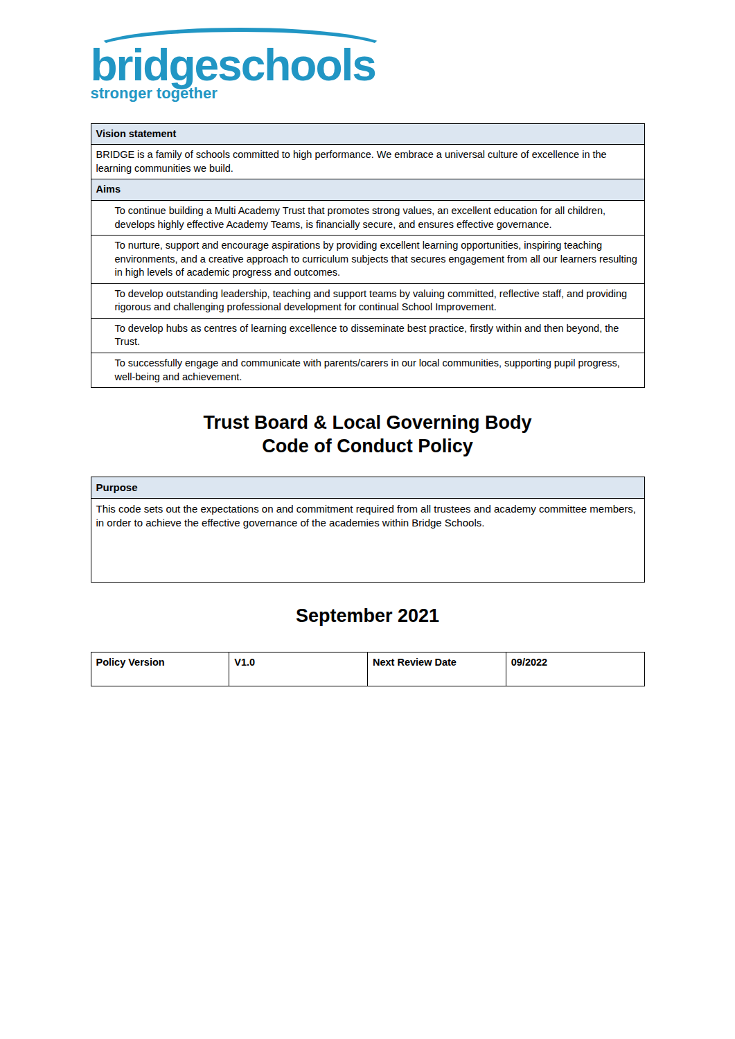bridge schools
stronger together
| Vision statement |
| BRIDGE is a family of schools committed to high performance. We embrace a universal culture of excellence in the learning communities we build. |
| Aims |
| To continue building a Multi Academy Trust that promotes strong values, an excellent education for all children, develops highly effective Academy Teams, is financially secure, and ensures effective governance. |
| To nurture, support and encourage aspirations by providing excellent learning opportunities, inspiring teaching environments, and a creative approach to curriculum subjects that secures engagement from all our learners resulting in high levels of academic progress and outcomes. |
| To develop outstanding leadership, teaching and support teams by valuing committed, reflective staff, and providing rigorous and challenging professional development for continual School Improvement. |
| To develop hubs as centres of learning excellence to disseminate best practice, firstly within and then beyond, the Trust. |
| To successfully engage and communicate with parents/carers in our local communities, supporting pupil progress, well-being and achievement. |
Trust Board & Local Governing Body
Code of Conduct Policy
| Purpose |
| This code sets out the expectations on and commitment required from all trustees and academy committee members, in order to achieve the effective governance of the academies within Bridge Schools. |
September 2021
| Policy Version | V1.0 | Next Review Date | 09/2022 |